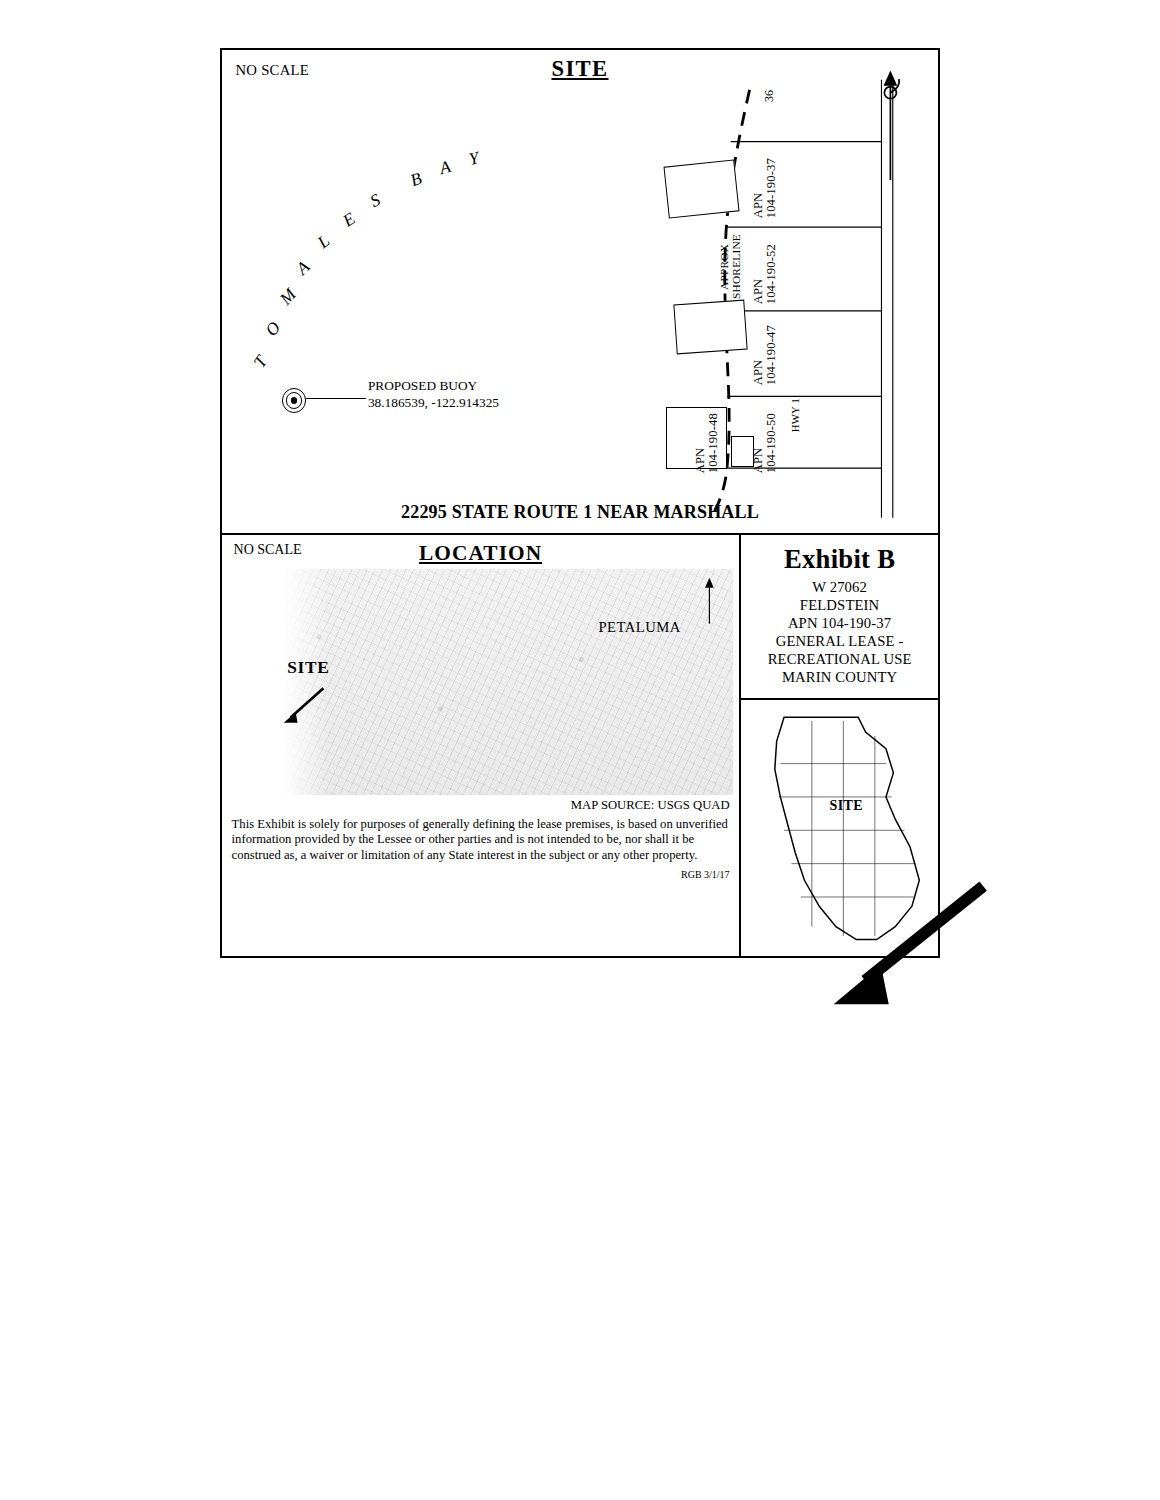NO SCALE
SITE
T O M A L E S B A Y
APN
104-190-37
APN
104-190-52
APN
104-190-47
APN
104-190-48
APN
104-190-50
APPROX
SHORELINE
HWY 1
36
PROPOSED BUOY
38.186539, -122.914325
22295 STATE ROUTE 1 NEAR MARSHALL
NO SCALE
LOCATION
SITE
PETALUMA
MAP SOURCE: USGS QUAD
This Exhibit is solely for purposes of generally defining the lease premises, is based on unverified information provided by the Lessee or other parties and is not intended to be, nor shall it be construed as, a waiver or limitation of any State interest in the subject or any other property.
RGB 3/1/17
Exhibit B
W 27062
FELDSTEIN
APN 104-190-37
GENERAL LEASE -
RECREATIONAL USE
MARIN COUNTY
SITE